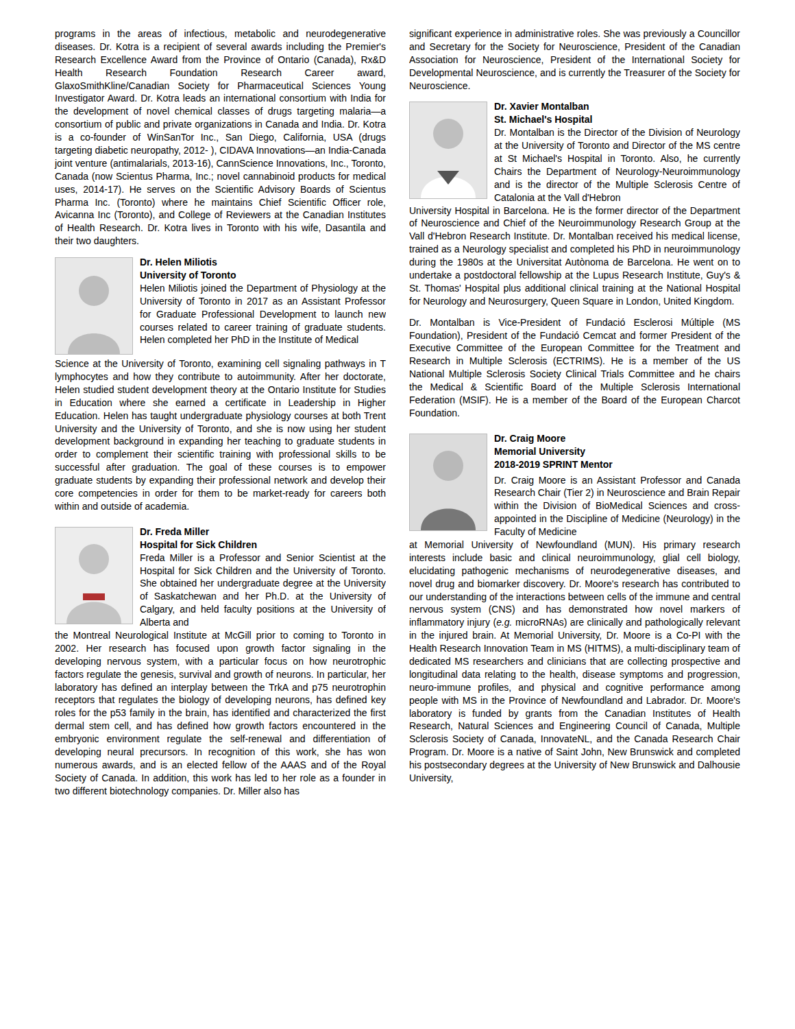programs in the areas of infectious, metabolic and neurodegenerative diseases. Dr. Kotra is a recipient of several awards including the Premier's Research Excellence Award from the Province of Ontario (Canada), Rx&D Health Research Foundation Research Career award, GlaxoSmithKline/Canadian Society for Pharmaceutical Sciences Young Investigator Award. Dr. Kotra leads an international consortium with India for the development of novel chemical classes of drugs targeting malaria—a consortium of public and private organizations in Canada and India. Dr. Kotra is a co-founder of WinSanTor Inc., San Diego, California, USA (drugs targeting diabetic neuropathy, 2012- ), CIDAVA Innovations—an India-Canada joint venture (antimalarials, 2013-16), CannScience Innovations, Inc., Toronto, Canada (now Scientus Pharma, Inc.; novel cannabinoid products for medical uses, 2014-17). He serves on the Scientific Advisory Boards of Scientus Pharma Inc. (Toronto) where he maintains Chief Scientific Officer role, Avicanna Inc (Toronto), and College of Reviewers at the Canadian Institutes of Health Research. Dr. Kotra lives in Toronto with his wife, Dasantila and their two daughters.
Dr. Helen Miliotis
University of Toronto
Helen Miliotis joined the Department of Physiology at the University of Toronto in 2017 as an Assistant Professor for Graduate Professional Development to launch new courses related to career training of graduate students. Helen completed her PhD in the Institute of Medical
Science at the University of Toronto, examining cell signaling pathways in T lymphocytes and how they contribute to autoimmunity. After her doctorate, Helen studied student development theory at the Ontario Institute for Studies in Education where she earned a certificate in Leadership in Higher Education. Helen has taught undergraduate physiology courses at both Trent University and the University of Toronto, and she is now using her student development background in expanding her teaching to graduate students in order to complement their scientific training with professional skills to be successful after graduation. The goal of these courses is to empower graduate students by expanding their professional network and develop their core competencies in order for them to be market-ready for careers both within and outside of academia.
Dr. Freda Miller
Hospital for Sick Children
Freda Miller is a Professor and Senior Scientist at the Hospital for Sick Children and the University of Toronto. She obtained her undergraduate degree at the University of Saskatchewan and her Ph.D. at the University of Calgary, and held faculty positions at the University of Alberta and
the Montreal Neurological Institute at McGill prior to coming to Toronto in 2002. Her research has focused upon growth factor signaling in the developing nervous system, with a particular focus on how neurotrophic factors regulate the genesis, survival and growth of neurons. In particular, her laboratory has defined an interplay between the TrkA and p75 neurotrophin receptors that regulates the biology of developing neurons, has defined key roles for the p53 family in the brain, has identified and characterized the first dermal stem cell, and has defined how growth factors encountered in the embryonic environment regulate the self-renewal and differentiation of developing neural precursors. In recognition of this work, she has won numerous awards, and is an elected fellow of the AAAS and of the Royal Society of Canada. In addition, this work has led to her role as a founder in two different biotechnology companies. Dr. Miller also has
significant experience in administrative roles. She was previously a Councillor and Secretary for the Society for Neuroscience, President of the Canadian Association for Neuroscience, President of the International Society for Developmental Neuroscience, and is currently the Treasurer of the Society for Neuroscience.
Dr. Xavier Montalban
St. Michael's Hospital
Dr. Montalban is the Director of the Division of Neurology at the University of Toronto and Director of the MS centre at St Michael's Hospital in Toronto. Also, he currently Chairs the Department of Neurology-Neuroimmunology and is the director of the Multiple Sclerosis Centre of Catalonia at the Vall d'Hebron
University Hospital in Barcelona. He is the former director of the Department of Neuroscience and Chief of the Neuroimmunology Research Group at the Vall d'Hebron Research Institute. Dr. Montalban received his medical license, trained as a Neurology specialist and completed his PhD in neuroimmunology during the 1980s at the Universitat Autònoma de Barcelona. He went on to undertake a postdoctoral fellowship at the Lupus Research Institute, Guy's & St. Thomas' Hospital plus additional clinical training at the National Hospital for Neurology and Neurosurgery, Queen Square in London, United Kingdom.
Dr. Montalban is Vice-President of Fundació Esclerosi Múltiple (MS Foundation), President of the Fundació Cemcat and former President of the Executive Committee of the European Committee for the Treatment and Research in Multiple Sclerosis (ECTRIMS). He is a member of the US National Multiple Sclerosis Society Clinical Trials Committee and he chairs the Medical & Scientific Board of the Multiple Sclerosis International Federation (MSIF). He is a member of the Board of the European Charcot Foundation.
Dr. Craig Moore
Memorial University
2018-2019 SPRINT Mentor
Dr. Craig Moore is an Assistant Professor and Canada Research Chair (Tier 2) in Neuroscience and Brain Repair within the Division of BioMedical Sciences and cross-appointed in the Discipline of Medicine (Neurology) in the Faculty of Medicine
at Memorial University of Newfoundland (MUN). His primary research interests include basic and clinical neuroimmunology, glial cell biology, elucidating pathogenic mechanisms of neurodegenerative diseases, and novel drug and biomarker discovery. Dr. Moore's research has contributed to our understanding of the interactions between cells of the immune and central nervous system (CNS) and has demonstrated how novel markers of inflammatory injury (e.g. microRNAs) are clinically and pathologically relevant in the injured brain. At Memorial University, Dr. Moore is a Co-PI with the Health Research Innovation Team in MS (HITMS), a multi-disciplinary team of dedicated MS researchers and clinicians that are collecting prospective and longitudinal data relating to the health, disease symptoms and progression, neuro-immune profiles, and physical and cognitive performance among people with MS in the Province of Newfoundland and Labrador. Dr. Moore's laboratory is funded by grants from the Canadian Institutes of Health Research, Natural Sciences and Engineering Council of Canada, Multiple Sclerosis Society of Canada, InnovateNL, and the Canada Research Chair Program. Dr. Moore is a native of Saint John, New Brunswick and completed his postsecondary degrees at the University of New Brunswick and Dalhousie University,